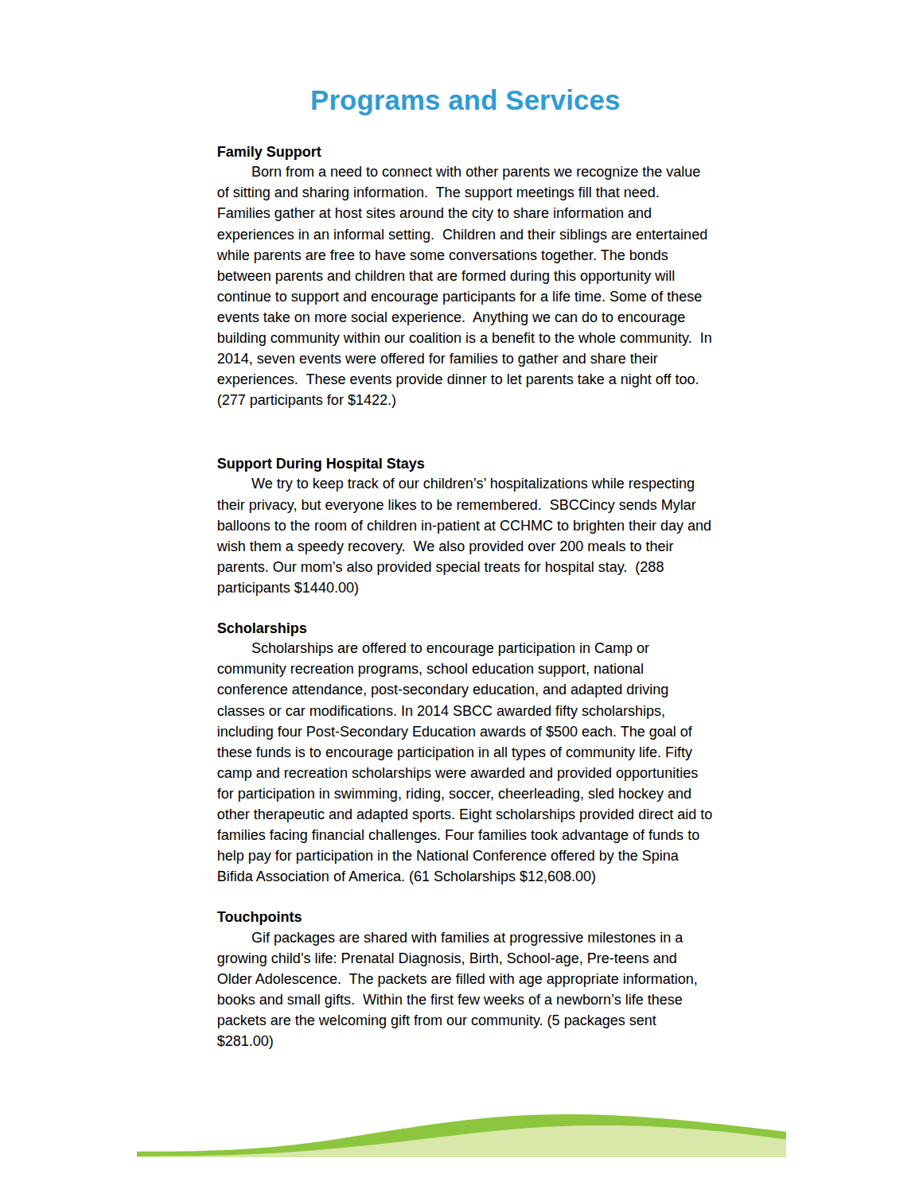Programs and Services
Family Support
Born from a need to connect with other parents we recognize the value of sitting and sharing information. The support meetings fill that need. Families gather at host sites around the city to share information and experiences in an informal setting. Children and their siblings are entertained while parents are free to have some conversations together. The bonds between parents and children that are formed during this opportunity will continue to support and encourage participants for a life time. Some of these events take on more social experience. Anything we can do to encourage building community within our coalition is a benefit to the whole community. In 2014, seven events were offered for families to gather and share their experiences. These events provide dinner to let parents take a night off too. (277 participants for $1422.)
Support During Hospital Stays
We try to keep track of our children’s’ hospitalizations while respecting their privacy, but everyone likes to be remembered. SBCCincy sends Mylar balloons to the room of children in-patient at CCHMC to brighten their day and wish them a speedy recovery. We also provided over 200 meals to their parents. Our mom’s also provided special treats for hospital stay. (288 participants $1440.00)
Scholarships
Scholarships are offered to encourage participation in Camp or community recreation programs, school education support, national conference attendance, post-secondary education, and adapted driving classes or car modifications. In 2014 SBCC awarded fifty scholarships, including four Post-Secondary Education awards of $500 each. The goal of these funds is to encourage participation in all types of community life. Fifty camp and recreation scholarships were awarded and provided opportunities for participation in swimming, riding, soccer, cheerleading, sled hockey and other therapeutic and adapted sports. Eight scholarships provided direct aid to families facing financial challenges. Four families took advantage of funds to help pay for participation in the National Conference offered by the Spina Bifida Association of America. (61 Scholarships $12,608.00)
Touchpoints
Gif packages are shared with families at progressive milestones in a growing child’s life: Prenatal Diagnosis, Birth, School-age, Pre-teens and Older Adolescence. The packets are filled with age appropriate information, books and small gifts. Within the first few weeks of a newborn’s life these packets are the welcoming gift from our community. (5 packages sent $281.00)